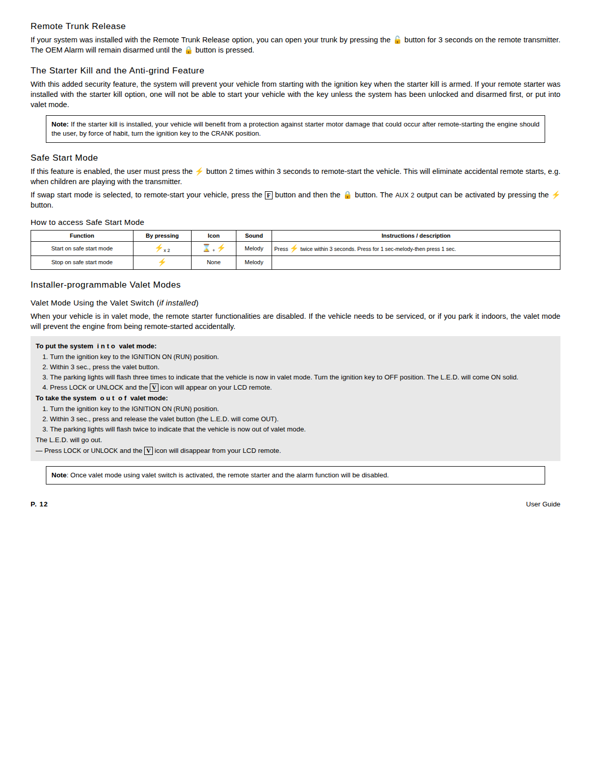Remote Trunk Release
If your system was installed with the Remote Trunk Release option, you can open your trunk by pressing the 🔓 button for 3 seconds on the remote transmitter. The OEM Alarm will remain disarmed until the 🔒 button is pressed.
The Starter Kill and the Anti-grind Feature
With this added security feature, the system will prevent your vehicle from starting with the ignition key when the starter kill is armed. If your remote starter was installed with the starter kill option, one will not be able to start your vehicle with the key unless the system has been unlocked and disarmed first, or put into valet mode.
Note: If the starter kill is installed, your vehicle will benefit from a protection against starter motor damage that could occur after remote-starting the engine should the user, by force of habit, turn the ignition key to the CRANK position.
Safe Start Mode
If this feature is enabled, the user must press the ⚡ button 2 times within 3 seconds to remote-start the vehicle. This will eliminate accidental remote starts, e.g. when children are playing with the transmitter.
If swap start mode is selected, to remote-start your vehicle, press the F button and then the 🔒 button. The AUX 2 output can be activated by pressing the ⚡ button.
How to access Safe Start Mode
| Function | By pressing | Icon | Sound | Instructions / description |
| --- | --- | --- | --- | --- |
| Start on safe start mode | ⚡ x 2 | ⌛ + ⚡ | Melody | Press ⚡ twice within 3 seconds. Press for 1 sec-melody-then press 1 sec. |
| Stop on safe start mode | ⚡ | None | Melody | |
Installer-programmable Valet Modes
Valet Mode Using the Valet Switch (if installed)
When your vehicle is in valet mode, the remote starter functionalities are disabled. If the vehicle needs to be serviced, or if you park it indoors, the valet mode will prevent the engine from being remote-started accidentally.
To put the system i n t o valet mode:
Turn the ignition key to the IGNITION ON (RUN) position.
Within 3 sec., press the valet button.
The parking lights will flash three times to indicate that the vehicle is now in valet mode. Turn the ignition key to OFF position. The L.E.D. will come ON solid.
Press LOCK or UNLOCK and the V icon will appear on your LCD remote.
To take the system o u t o f valet mode:
Turn the ignition key to the IGNITION ON (RUN) position.
Within 3 sec., press and release the valet button (the L.E.D. will come OUT).
The parking lights will flash twice to indicate that the vehicle is now out of valet mode.
The L.E.D. will go out.
— Press LOCK or UNLOCK and the V icon will disappear from your LCD remote.
Note: Once valet mode using valet switch is activated, the remote starter and the alarm function will be disabled.
P. 12 User Guide